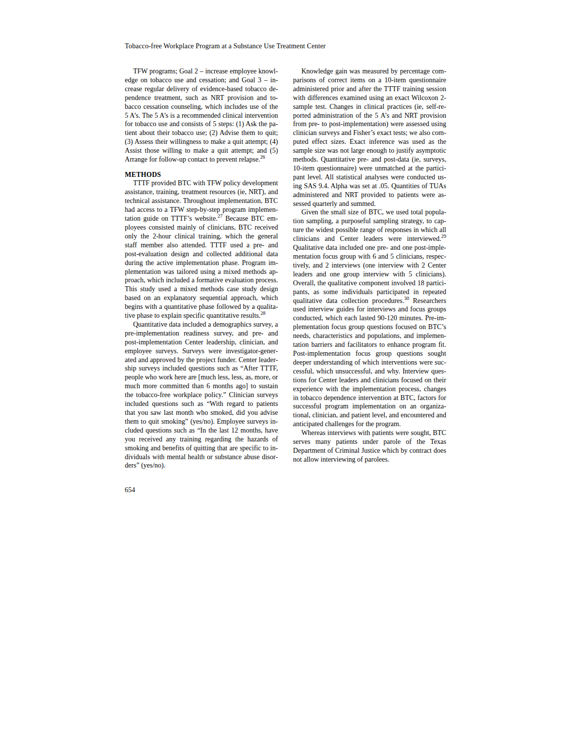Tobacco-free Workplace Program at a Substance Use Treatment Center
TFW programs; Goal 2 – increase employee knowledge on tobacco use and cessation; and Goal 3 – increase regular delivery of evidence-based tobacco dependence treatment, such as NRT provision and tobacco cessation counseling, which includes use of the 5 A’s. The 5 A’s is a recommended clinical intervention for tobacco use and consists of 5 steps: (1) Ask the patient about their tobacco use; (2) Advise them to quit; (3) Assess their willingness to make a quit attempt; (4) Assist those willing to make a quit attempt; and (5) Arrange for follow-up contact to prevent relapse.26
METHODS
TTTF provided BTC with TFW policy development assistance, training, treatment resources (ie, NRT), and technical assistance. Throughout implementation, BTC had access to a TFW step-by-step program implementation guide on TTTF’s website.27 Because BTC employees consisted mainly of clinicians, BTC received only the 2-hour clinical training, which the general staff member also attended. TTTF used a pre- and post-evaluation design and collected additional data during the active implementation phase. Program implementation was tailored using a mixed methods approach, which included a formative evaluation process. This study used a mixed methods case study design based on an explanatory sequential approach, which begins with a quantitative phase followed by a qualitative phase to explain specific quantitative results.28
Quantitative data included a demographics survey, a pre-implementation readiness survey, and pre- and post-implementation Center leadership, clinician, and employee surveys. Surveys were investigator-generated and approved by the project funder. Center leadership surveys included questions such as “After TTTF, people who work here are [much less, less, as, more, or much more committed than 6 months ago] to sustain the tobacco-free workplace policy.” Clinician surveys included questions such as “With regard to patients that you saw last month who smoked, did you advise them to quit smoking” (yes/no). Employee surveys included questions such as “In the last 12 months, have you received any training regarding the hazards of smoking and benefits of quitting that are specific to individuals with mental health or substance abuse disorders” (yes/no).
Knowledge gain was measured by percentage comparisons of correct items on a 10-item questionnaire administered prior and after the TTTF training session with differences examined using an exact Wilcoxon 2-sample test. Changes in clinical practices (ie, self-reported administration of the 5 A’s and NRT provision from pre- to post-implementation) were assessed using clinician surveys and Fisher’s exact tests; we also computed effect sizes. Exact inference was used as the sample size was not large enough to justify asymptotic methods. Quantitative pre- and post-data (ie, surveys, 10-item questionnaire) were unmatched at the participant level. All statistical analyses were conducted using SAS 9.4. Alpha was set at .05. Quantities of TUAs administered and NRT provided to patients were assessed quarterly and summed.
Given the small size of BTC, we used total population sampling, a purposeful sampling strategy, to capture the widest possible range of responses in which all clinicians and Center leaders were interviewed.29 Qualitative data included one pre- and one post-implementation focus group with 6 and 5 clinicians, respectively, and 2 interviews (one interview with 2 Center leaders and one group interview with 5 clinicians). Overall, the qualitative component involved 18 participants, as some individuals participated in repeated qualitative data collection procedures.30 Researchers used interview guides for interviews and focus groups conducted, which each lasted 90-120 minutes. Pre-implementation focus group questions focused on BTC’s needs, characteristics and populations, and implementation barriers and facilitators to enhance program fit. Post-implementation focus group questions sought deeper understanding of which interventions were successful, which unsuccessful, and why. Interview questions for Center leaders and clinicians focused on their experience with the implementation process, changes in tobacco dependence intervention at BTC, factors for successful program implementation on an organizational, clinician, and patient level, and encountered and anticipated challenges for the program.
Whereas interviews with patients were sought, BTC serves many patients under parole of the Texas Department of Criminal Justice which by contract does not allow interviewing of parolees.
654